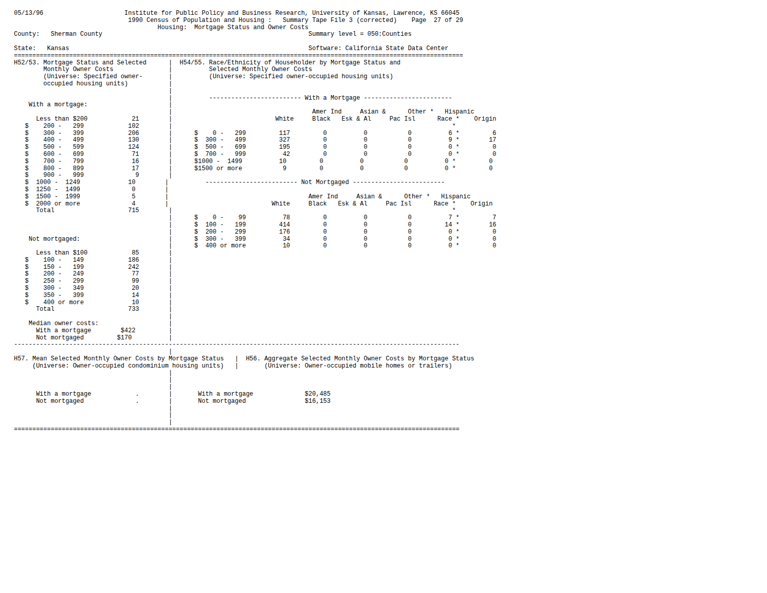05/13/96                      Institute for Public Policy and Business Research, University of Kansas, Lawrence, KS 66045
                                1990 Census of Population and Housing :   Summary Tape File 3 (corrected)    Page  27 of 29
                                        Housing:  Mortgage Status and Owner Costs
 County:   Sherman County                                                        Summary level = 050:Counties

 State:   Kansas                                                                 Software: California State Data Center
 ==========================================================================================================================
 H52/53. Mortgage Status and Selected      |  H54/55. Race/Ethnicity of Householder by Mortgage Status and
         Monthly Owner Costs               |          Selected Monthly Owner Costs
         (Universe: Specified owner-       |          (Universe: Specified owner-occupied housing units)
         occupied housing units)           |
                                           |
                                           |          ------------------------- With a Mortgage ------------------------
     With a mortgage:                      |
                                           |                                      Amer Ind     Asian &      Other *   Hispanic
       Less than $200            21        |                            White     Black   Esk & Al     Pac Isl      Race *    Origin
    $    200 -   299            102        |                                                                            *
    $    300 -   399            206        |      $    0 -   299         117         0          0           0          6 *         6
    $    400 -   499            130        |      $  300 -   499         327         0          0           0          9 *        17
    $    500 -   599            124        |      $  500 -   699         195         0          0           0          0 *         0
    $    600 -   699             71        |      $  700 -   999          42         0          0           0          0 *         0
    $    700 -   799             16        |      $1000 -  1499          10         0          0           0          0 *         0
    $    800 -   899             17        |      $1500 or more           9         0          0           0          0 *         0
    $    900 -   999              9        |
    $  1000 -  1249             10        |          ------------------------- Not Mortgaged -------------------------
    $  1250 -  1499              0        |
    $  1500 -  1999              5        |                                      Amer Ind     Asian &      Other *   Hispanic
    $  2000 or more              4        |                            White     Black   Esk & Al     Pac Isl      Race *    Origin
       Total                    715        |                                                                            *
                                           |      $    0 -    99          78         0          0           0          7 *         7
                                           |      $  100 -   199         414         0          0           0         14 *        16
                                           |      $  200 -   299         176         0          0           0          0 *         0
     Not mortgaged:                        |      $  300 -   399          34         0          0           0          0 *         0
                                           |      $  400 or more          10         0          0           0          0 *         0
       Less than $100            85        |
    $    100 -   149            186        |
    $    150 -   199            242        |
    $    200 -   249             77        |
    $    250 -   299             99        |
    $    300 -   349             20        |
    $    350 -   399             14        |
    $    400 or more             10        |
       Total                    733        |
                                           |
     Median owner costs:                   |
       With a mortgage        $422         |
       Not mortgaged         $170          |
 -------------------------------------------------------------------------------------------------------------------------
                                           |
 H57. Mean Selected Monthly Owner Costs by Mortgage Status   |  H56. Aggregate Selected Monthly Owner Costs by Mortgage Status
      (Universe: Owner-occupied condominium housing units)   |       (Universe: Owner-occupied mobile homes or trailers)
                                           |
                                           |
                                           |
       With a mortgage            .        |       With a mortgage              $20,485
       Not mortgaged              .        |       Not mortgaged                $16,153
                                           |
                                           |
                                           |
 =========================================================================================================================